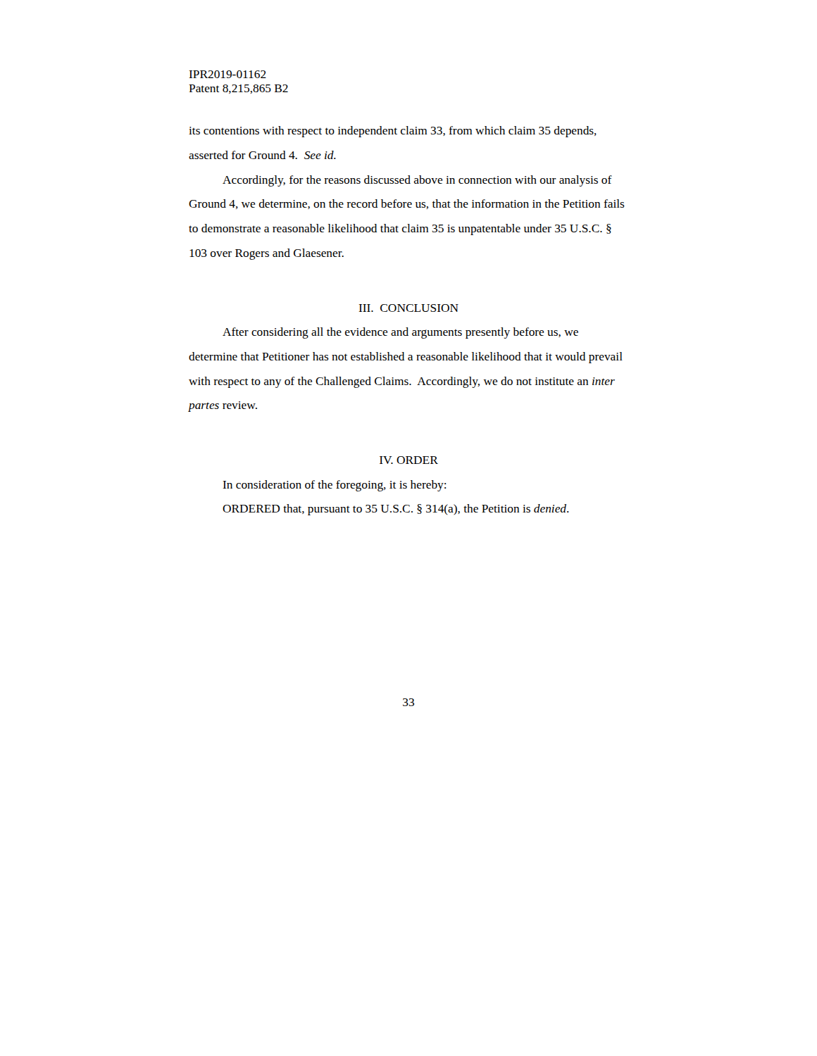IPR2019-01162
Patent 8,215,865 B2
its contentions with respect to independent claim 33, from which claim 35 depends, asserted for Ground 4. See id.
Accordingly, for the reasons discussed above in connection with our analysis of Ground 4, we determine, on the record before us, that the information in the Petition fails to demonstrate a reasonable likelihood that claim 35 is unpatentable under 35 U.S.C. § 103 over Rogers and Glaesener.
III. CONCLUSION
After considering all the evidence and arguments presently before us, we determine that Petitioner has not established a reasonable likelihood that it would prevail with respect to any of the Challenged Claims. Accordingly, we do not institute an inter partes review.
IV. ORDER
In consideration of the foregoing, it is hereby:
ORDERED that, pursuant to 35 U.S.C. § 314(a), the Petition is denied.
33